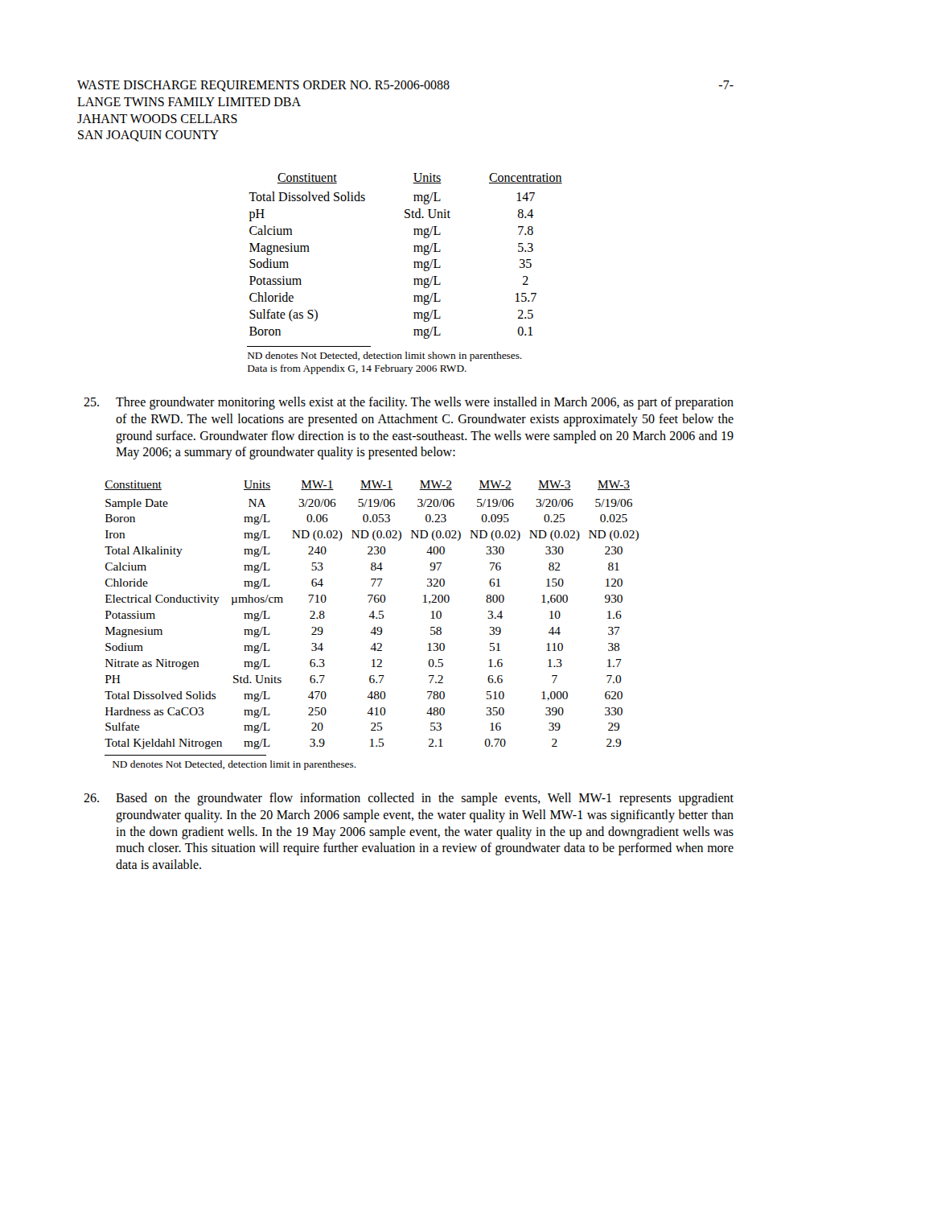Waste Discharge Requirements Order No. R5-2006-0088-7-
Lange Twins Family Limited dba
Jahant Woods Cellars
San Joaquin County
| Constituent | Units | Concentration |
| --- | --- | --- |
| Total Dissolved Solids | mg/L | 147 |
| pH | Std. Unit | 8.4 |
| Calcium | mg/L | 7.8 |
| Magnesium | mg/L | 5.3 |
| Sodium | mg/L | 35 |
| Potassium | mg/L | 2 |
| Chloride | mg/L | 15.7 |
| Sulfate (as S) | mg/L | 2.5 |
| Boron | mg/L | 0.1 |
ND denotes Not Detected, detection limit shown in parentheses.
Data is from Appendix G, 14 February 2006 RWD.
25.
Three groundwater monitoring wells exist at the facility. The wells were installed in March 2006, as part of preparation of the RWD. The well locations are presented on Attachment C. Groundwater exists approximately 50 feet below the ground surface. Groundwater flow direction is to the east-southeast. The wells were sampled on 20 March 2006 and 19 May 2006; a summary of groundwater quality is presented below:
| Constituent | Units | MW-1 | MW-1 | MW-2 | MW-2 | MW-3 | MW-3 |
| --- | --- | --- | --- | --- | --- | --- | --- |
| Sample Date | NA | 3/20/06 | 5/19/06 | 3/20/06 | 5/19/06 | 3/20/06 | 5/19/06 |
| Boron | mg/L | 0.06 | 0.053 | 0.23 | 0.095 | 0.25 | 0.025 |
| Iron | mg/L | ND (0.02) | ND (0.02) | ND (0.02) | ND (0.02) | ND (0.02) | ND (0.02) |
| Total Alkalinity | mg/L | 240 | 230 | 400 | 330 | 330 | 230 |
| Calcium | mg/L | 53 | 84 | 97 | 76 | 82 | 81 |
| Chloride | mg/L | 64 | 77 | 320 | 61 | 150 | 120 |
| Electrical Conductivity | µmhos/cm | 710 | 760 | 1,200 | 800 | 1,600 | 930 |
| Potassium | mg/L | 2.8 | 4.5 | 10 | 3.4 | 10 | 1.6 |
| Magnesium | mg/L | 29 | 49 | 58 | 39 | 44 | 37 |
| Sodium | mg/L | 34 | 42 | 130 | 51 | 110 | 38 |
| Nitrate as Nitrogen | mg/L | 6.3 | 12 | 0.5 | 1.6 | 1.3 | 1.7 |
| PH | Std. Units | 6.7 | 6.7 | 7.2 | 6.6 | 7 | 7.0 |
| Total Dissolved Solids | mg/L | 470 | 480 | 780 | 510 | 1,000 | 620 |
| Hardness as CaCO3 | mg/L | 250 | 410 | 480 | 350 | 390 | 330 |
| Sulfate | mg/L | 20 | 25 | 53 | 16 | 39 | 29 |
| Total Kjeldahl Nitrogen | mg/L | 3.9 | 1.5 | 2.1 | 0.70 | 2 | 2.9 |
ND denotes Not Detected, detection limit in parentheses.
26.
Based on the groundwater flow information collected in the sample events, Well MW-1 represents upgradient groundwater quality. In the 20 March 2006 sample event, the water quality in Well MW-1 was significantly better than in the down gradient wells. In the 19 May 2006 sample event, the water quality in the up and downgradient wells was much closer. This situation will require further evaluation in a review of groundwater data to be performed when more data is available.